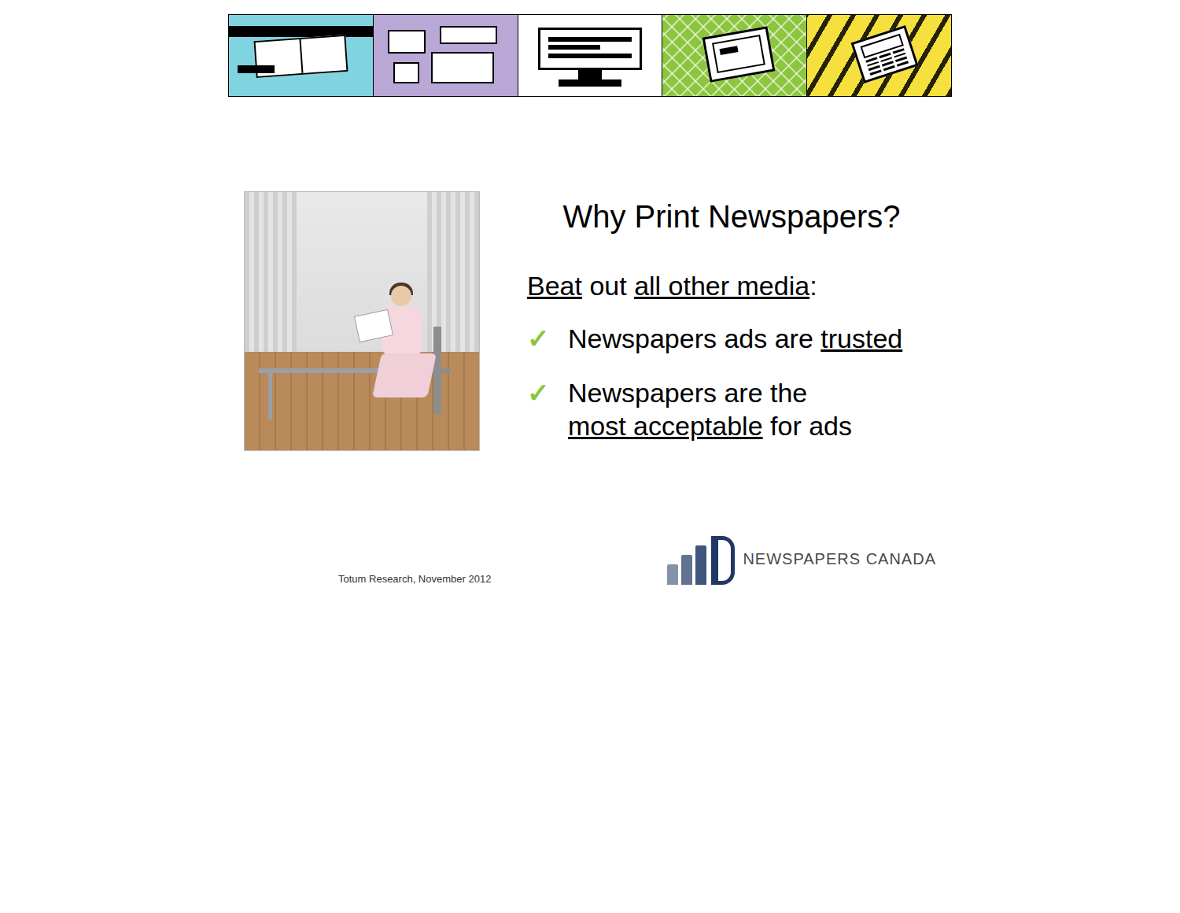Why Print Newspapers?
Beat out all other media:
Newspapers ads are trusted
Newspapers are the
most acceptable for ads
Totum Research, November 2012
NEWSPAPERS CANADA